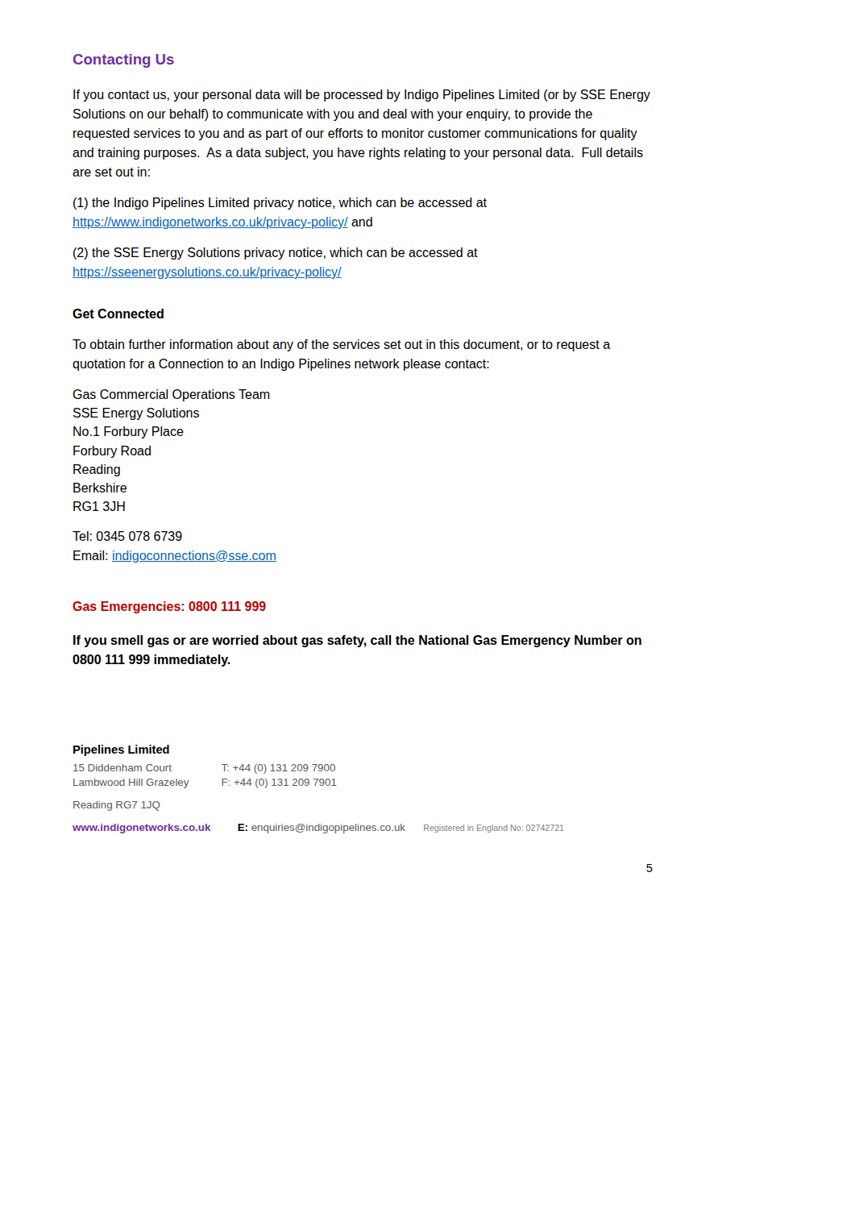Contacting Us
If you contact us, your personal data will be processed by Indigo Pipelines Limited (or by SSE Energy Solutions on our behalf) to communicate with you and deal with your enquiry, to provide the requested services to you and as part of our efforts to monitor customer communications for quality and training purposes. As a data subject, you have rights relating to your personal data. Full details are set out in:
(1) the Indigo Pipelines Limited privacy notice, which can be accessed at https://www.indigonetworks.co.uk/privacy-policy/ and
(2) the SSE Energy Solutions privacy notice, which can be accessed at https://sseenergysolutions.co.uk/privacy-policy/
Get Connected
To obtain further information about any of the services set out in this document, or to request a quotation for a Connection to an Indigo Pipelines network please contact:
Gas Commercial Operations Team
SSE Energy Solutions
No.1 Forbury Place
Forbury Road
Reading
Berkshire
RG1 3JH
Tel: 0345 078 6739
Email: indigoconnections@sse.com
Gas Emergencies: 0800 111 999
If you smell gas or are worried about gas safety, call the National Gas Emergency Number on 0800 111 999 immediately.
Pipelines Limited
| 15 Diddenham Court | T: +44 (0) 131 209 7900 |
| Lambwood Hill Grazeley | F: +44 (0) 131 209 7901 |
Reading RG7 1JQ
www.indigonetworks.co.uk E: enquiries@indigopipelines.co.uk Registered in England No: 02742721
5